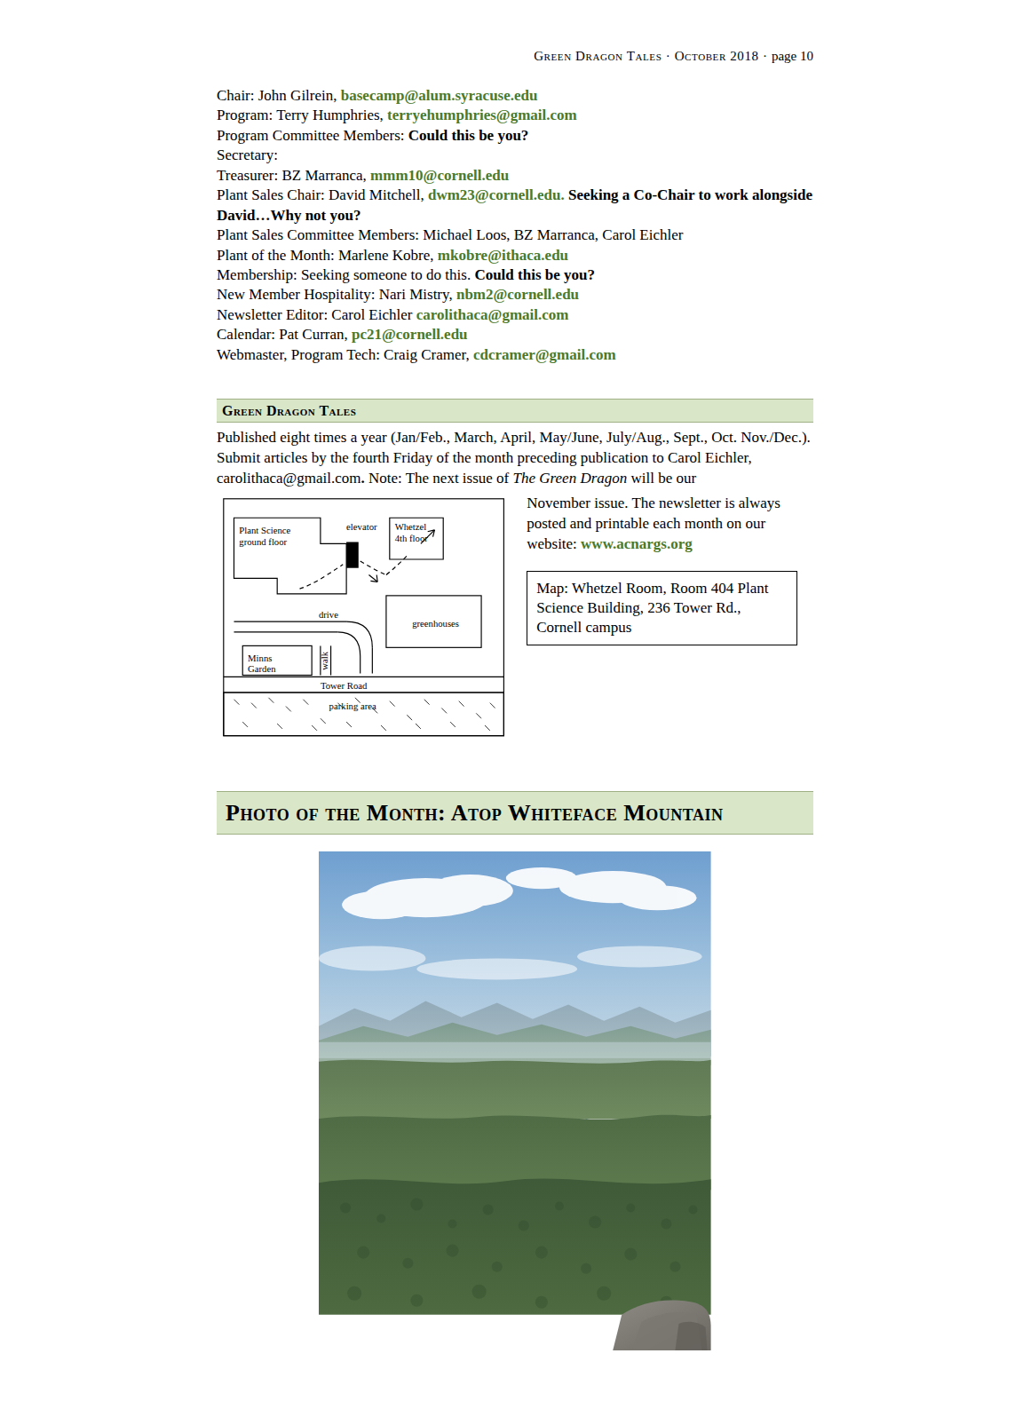Green Dragon Tales · October 2018 · page 10
Chair: John Gilrein, basecamp@alum.syracuse.edu
Program: Terry Humphries, terryehumphries@gmail.com
Program Committee Members: Could this be you?
Secretary:
Treasurer: BZ Marranca, mmm10@cornell.edu
Plant Sales Chair: David Mitchell, dwm23@cornell.edu. Seeking a Co-Chair to work alongside David…Why not you?
Plant Sales Committee Members: Michael Loos, BZ Marranca, Carol Eichler
Plant of the Month: Marlene Kobre, mkobre@ithaca.edu
Membership: Seeking someone to do this. Could this be you?
New Member Hospitality: Nari Mistry, nbm2@cornell.edu
Newsletter Editor: Carol Eichler carolithaca@gmail.com
Calendar: Pat Curran, pc21@cornell.edu
Webmaster, Program Tech: Craig Cramer, cdcramer@gmail.com
Green Dragon Tales
Published eight times a year (Jan/Feb., March, April, May/June, July/Aug., Sept., Oct. Nov./Dec.). Submit articles by the fourth Friday of the month preceding publication to Carol Eichler, carolithaca@gmail.com. Note: The next issue of The Green Dragon will be our
Plant Science ground floor elevator Whetzel 4th floor greenhouses Minns Garden drive walk Tower Road parking area
November issue. The newsletter is always posted and printable each month on our website: www.acnargs.org
Map: Whetzel Room, Room 404 Plant Science Building, 236 Tower Rd., Cornell campus
Photo of the Month: Atop Whiteface Mountain